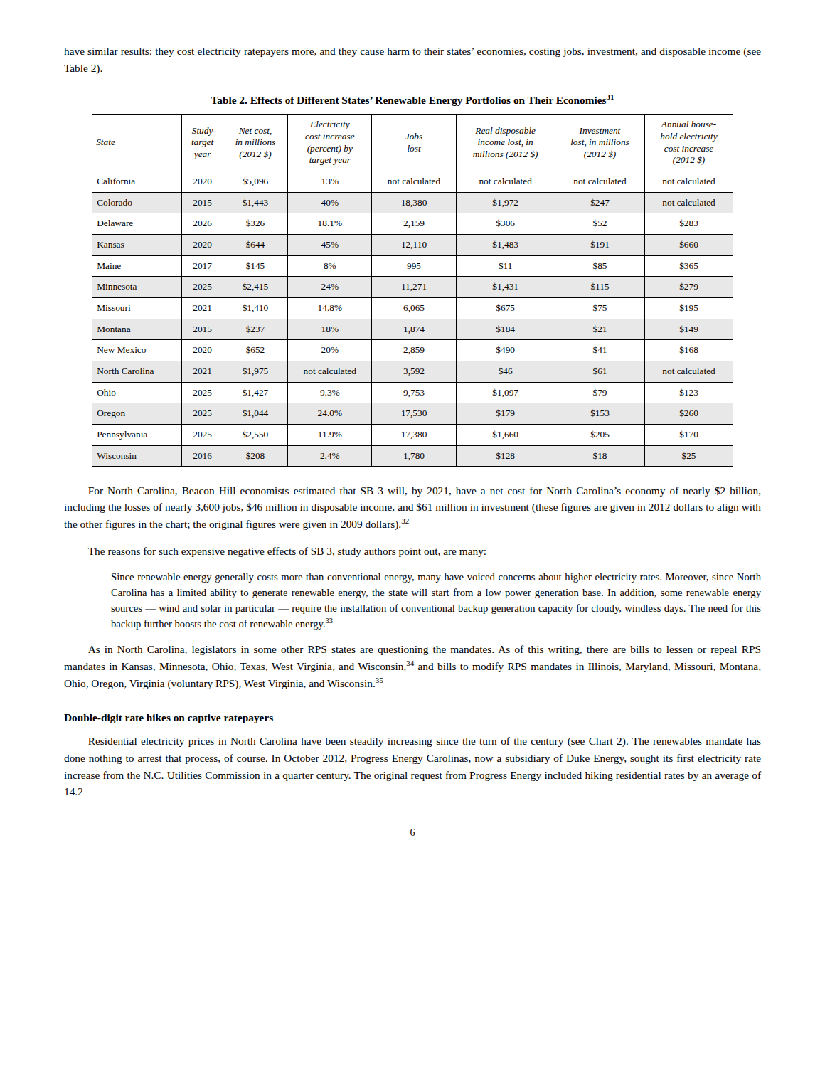have similar results: they cost electricity ratepayers more, and they cause harm to their states’ economies, costing jobs, investment, and disposable income (see Table 2).
Table 2. Effects of Different States’ Renewable Energy Portfolios on Their Economies31
| State | Study target year | Net cost, in millions (2012 $) | Electricity cost increase (percent) by target year | Jobs lost | Real disposable income lost, in millions (2012 $) | Investment lost, in millions (2012 $) | Annual house- hold electricity cost increase (2012 $) |
| --- | --- | --- | --- | --- | --- | --- | --- |
| California | 2020 | $5,096 | 13% | not calculated | not calculated | not calculated | not calculated |
| Colorado | 2015 | $1,443 | 40% | 18,380 | $1,972 | $247 | not calculated |
| Delaware | 2026 | $326 | 18.1% | 2,159 | $306 | $52 | $283 |
| Kansas | 2020 | $644 | 45% | 12,110 | $1,483 | $191 | $660 |
| Maine | 2017 | $145 | 8% | 995 | $11 | $85 | $365 |
| Minnesota | 2025 | $2,415 | 24% | 11,271 | $1,431 | $115 | $279 |
| Missouri | 2021 | $1,410 | 14.8% | 6,065 | $675 | $75 | $195 |
| Montana | 2015 | $237 | 18% | 1,874 | $184 | $21 | $149 |
| New Mexico | 2020 | $652 | 20% | 2,859 | $490 | $41 | $168 |
| North Carolina | 2021 | $1,975 | not calculated | 3,592 | $46 | $61 | not calculated |
| Ohio | 2025 | $1,427 | 9.3% | 9,753 | $1,097 | $79 | $123 |
| Oregon | 2025 | $1,044 | 24.0% | 17,530 | $179 | $153 | $260 |
| Pennsylvania | 2025 | $2,550 | 11.9% | 17,380 | $1,660 | $205 | $170 |
| Wisconsin | 2016 | $208 | 2.4% | 1,780 | $128 | $18 | $25 |
For North Carolina, Beacon Hill economists estimated that SB 3 will, by 2021, have a net cost for North Carolina’s economy of nearly $2 billion, including the losses of nearly 3,600 jobs, $46 million in disposable income, and $61 million in investment (these figures are given in 2012 dollars to align with the other figures in the chart; the original figures were given in 2009 dollars).32
The reasons for such expensive negative effects of SB 3, study authors point out, are many:
Since renewable energy generally costs more than conventional energy, many have voiced concerns about higher electricity rates. Moreover, since North Carolina has a limited ability to generate renewable energy, the state will start from a low power generation base. In addition, some renewable energy sources — wind and solar in particular — require the installation of conventional backup generation capacity for cloudy, windless days. The need for this backup further boosts the cost of renewable energy.33
As in North Carolina, legislators in some other RPS states are questioning the mandates. As of this writing, there are bills to lessen or repeal RPS mandates in Kansas, Minnesota, Ohio, Texas, West Virginia, and Wisconsin,34 and bills to modify RPS mandates in Illinois, Maryland, Missouri, Montana, Ohio, Oregon, Virginia (voluntary RPS), West Virginia, and Wisconsin.35
Double-digit rate hikes on captive ratepayers
Residential electricity prices in North Carolina have been steadily increasing since the turn of the century (see Chart 2). The renewables mandate has done nothing to arrest that process, of course. In October 2012, Progress Energy Carolinas, now a subsidiary of Duke Energy, sought its first electricity rate increase from the N.C. Utilities Commission in a quarter century. The original request from Progress Energy included hiking residential rates by an average of 14.2
6